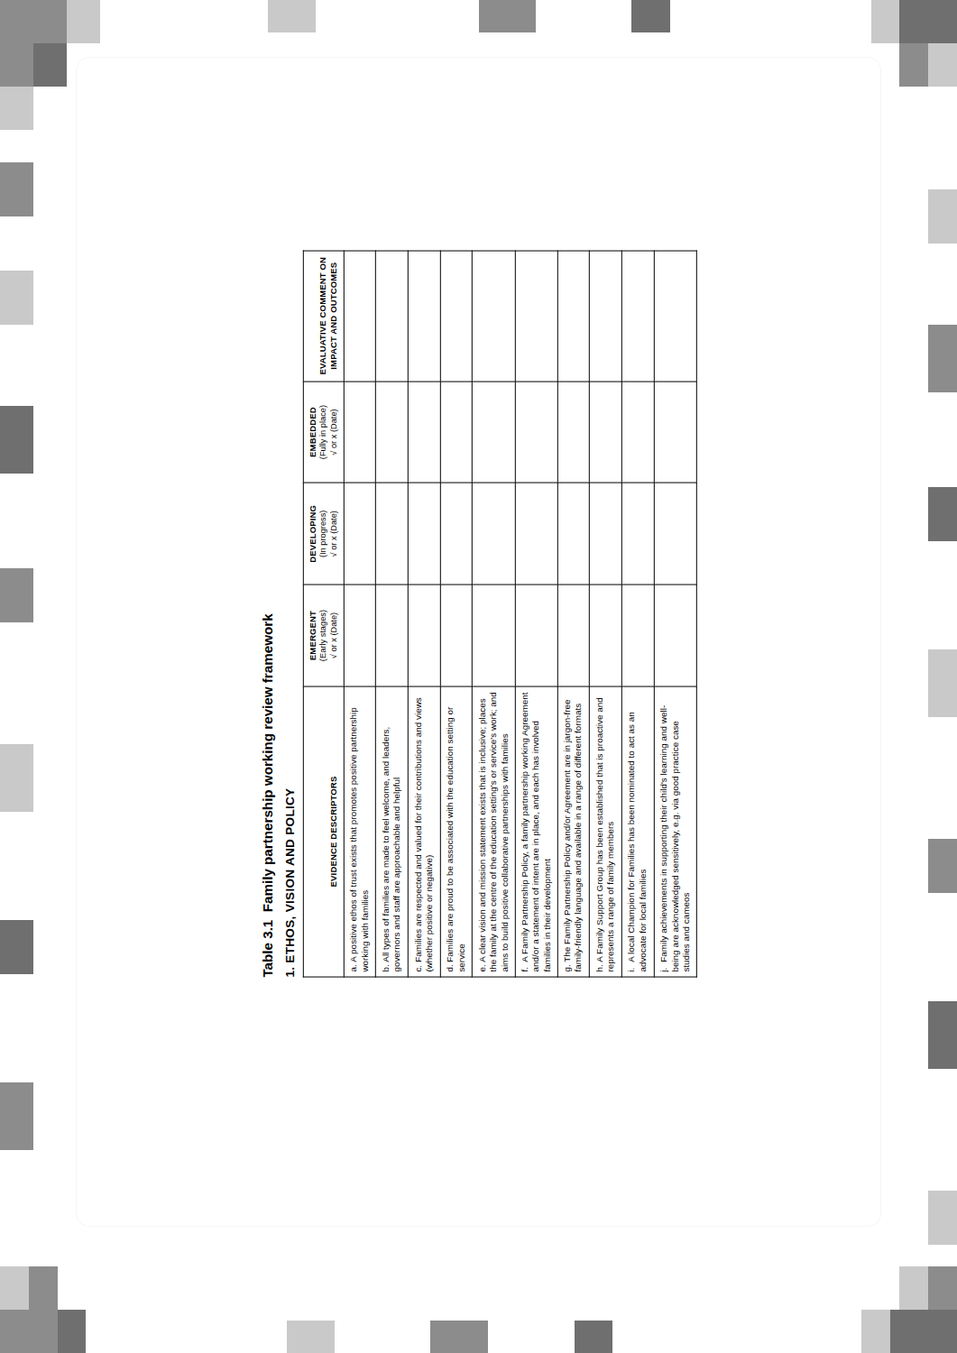Table 3.1 Family partnership working review framework
1. ETHOS, VISION AND POLICY
| EVIDENCE DESCRIPTORS | EMERGENT (Early stages) √ or x (Date) | DEVELOPING (In progress) √ or x (Date) | EMBEDDED (Fully in place) √ or x (Date) | EVALUATIVE COMMENT ON IMPACT AND OUTCOMES |
| --- | --- | --- | --- | --- |
| a. A positive ethos of trust exists that promotes positive partnership working with families | | | | |
| b. All types of families are made to feel welcome, and leaders, governors and staff are approachable and helpful | | | | |
| c. Families are respected and valued for their contributions and views (whether positive or negative) | | | | |
| d. Families are proud to be associated with the education setting or service | | | | |
| e. A clear vision and mission statement exists that is inclusive; places the family at the centre of the education setting's or service's work; and aims to build positive collaborative partnerships with families | | | | |
| f. A Family Partnership Policy, a family partnership working Agreement and/or a statement of intent are in place, and each has involved families in their development | | | | |
| g. The Family Partnership Policy and/or Agreement are in jargon-free family-friendly language and available in a range of different formats | | | | |
| h. A Family Support Group has been established that is proactive and represents a range of family members | | | | |
| i. A local Champion for Families has been nominated to act as an advocate for local families | | | | |
| j. Family achievements in supporting their child's learning and well-being are acknowledged sensitively, e.g. via good practice case studies and cameos | | | | |